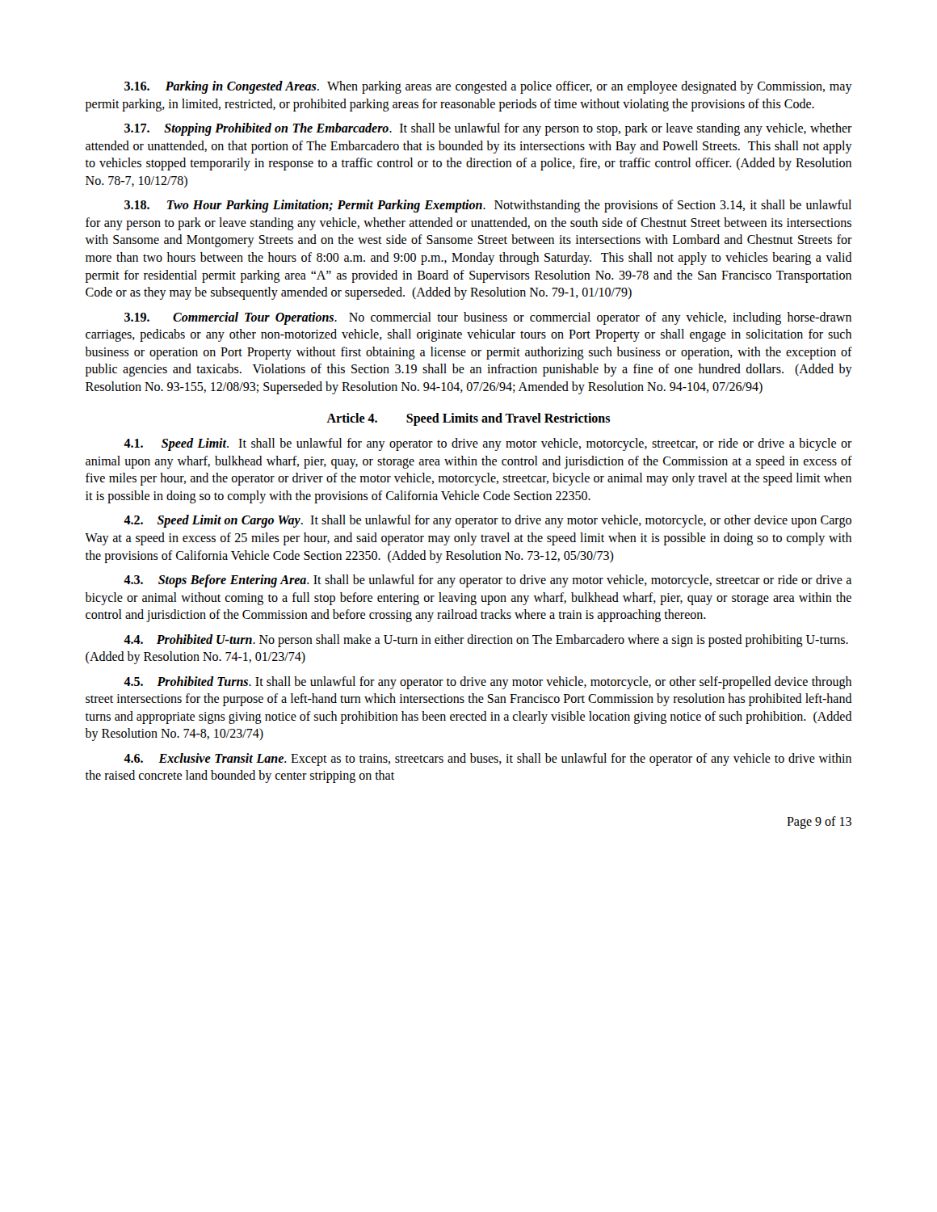3.16. Parking in Congested Areas. When parking areas are congested a police officer, or an employee designated by Commission, may permit parking, in limited, restricted, or prohibited parking areas for reasonable periods of time without violating the provisions of this Code.
3.17. Stopping Prohibited on The Embarcadero. It shall be unlawful for any person to stop, park or leave standing any vehicle, whether attended or unattended, on that portion of The Embarcadero that is bounded by its intersections with Bay and Powell Streets. This shall not apply to vehicles stopped temporarily in response to a traffic control or to the direction of a police, fire, or traffic control officer. (Added by Resolution No. 78-7, 10/12/78)
3.18. Two Hour Parking Limitation; Permit Parking Exemption. Notwithstanding the provisions of Section 3.14, it shall be unlawful for any person to park or leave standing any vehicle, whether attended or unattended, on the south side of Chestnut Street between its intersections with Sansome and Montgomery Streets and on the west side of Sansome Street between its intersections with Lombard and Chestnut Streets for more than two hours between the hours of 8:00 a.m. and 9:00 p.m., Monday through Saturday. This shall not apply to vehicles bearing a valid permit for residential permit parking area “A” as provided in Board of Supervisors Resolution No. 39-78 and the San Francisco Transportation Code or as they may be subsequently amended or superseded. (Added by Resolution No. 79-1, 01/10/79)
3.19. Commercial Tour Operations. No commercial tour business or commercial operator of any vehicle, including horse-drawn carriages, pedicabs or any other non-motorized vehicle, shall originate vehicular tours on Port Property or shall engage in solicitation for such business or operation on Port Property without first obtaining a license or permit authorizing such business or operation, with the exception of public agencies and taxicabs. Violations of this Section 3.19 shall be an infraction punishable by a fine of one hundred dollars. (Added by Resolution No. 93-155, 12/08/93; Superseded by Resolution No. 94-104, 07/26/94; Amended by Resolution No. 94-104, 07/26/94)
Article 4. Speed Limits and Travel Restrictions
4.1. Speed Limit. It shall be unlawful for any operator to drive any motor vehicle, motorcycle, streetcar, or ride or drive a bicycle or animal upon any wharf, bulkhead wharf, pier, quay, or storage area within the control and jurisdiction of the Commission at a speed in excess of five miles per hour, and the operator or driver of the motor vehicle, motorcycle, streetcar, bicycle or animal may only travel at the speed limit when it is possible in doing so to comply with the provisions of California Vehicle Code Section 22350.
4.2. Speed Limit on Cargo Way. It shall be unlawful for any operator to drive any motor vehicle, motorcycle, or other device upon Cargo Way at a speed in excess of 25 miles per hour, and said operator may only travel at the speed limit when it is possible in doing so to comply with the provisions of California Vehicle Code Section 22350. (Added by Resolution No. 73-12, 05/30/73)
4.3. Stops Before Entering Area. It shall be unlawful for any operator to drive any motor vehicle, motorcycle, streetcar or ride or drive a bicycle or animal without coming to a full stop before entering or leaving upon any wharf, bulkhead wharf, pier, quay or storage area within the control and jurisdiction of the Commission and before crossing any railroad tracks where a train is approaching thereon.
4.4. Prohibited U-turn. No person shall make a U-turn in either direction on The Embarcadero where a sign is posted prohibiting U-turns. (Added by Resolution No. 74-1, 01/23/74)
4.5. Prohibited Turns. It shall be unlawful for any operator to drive any motor vehicle, motorcycle, or other self-propelled device through street intersections for the purpose of a left-hand turn which intersections the San Francisco Port Commission by resolution has prohibited left-hand turns and appropriate signs giving notice of such prohibition has been erected in a clearly visible location giving notice of such prohibition. (Added by Resolution No. 74-8, 10/23/74)
4.6. Exclusive Transit Lane. Except as to trains, streetcars and buses, it shall be unlawful for the operator of any vehicle to drive within the raised concrete land bounded by center stripping on that
Page 9 of 13